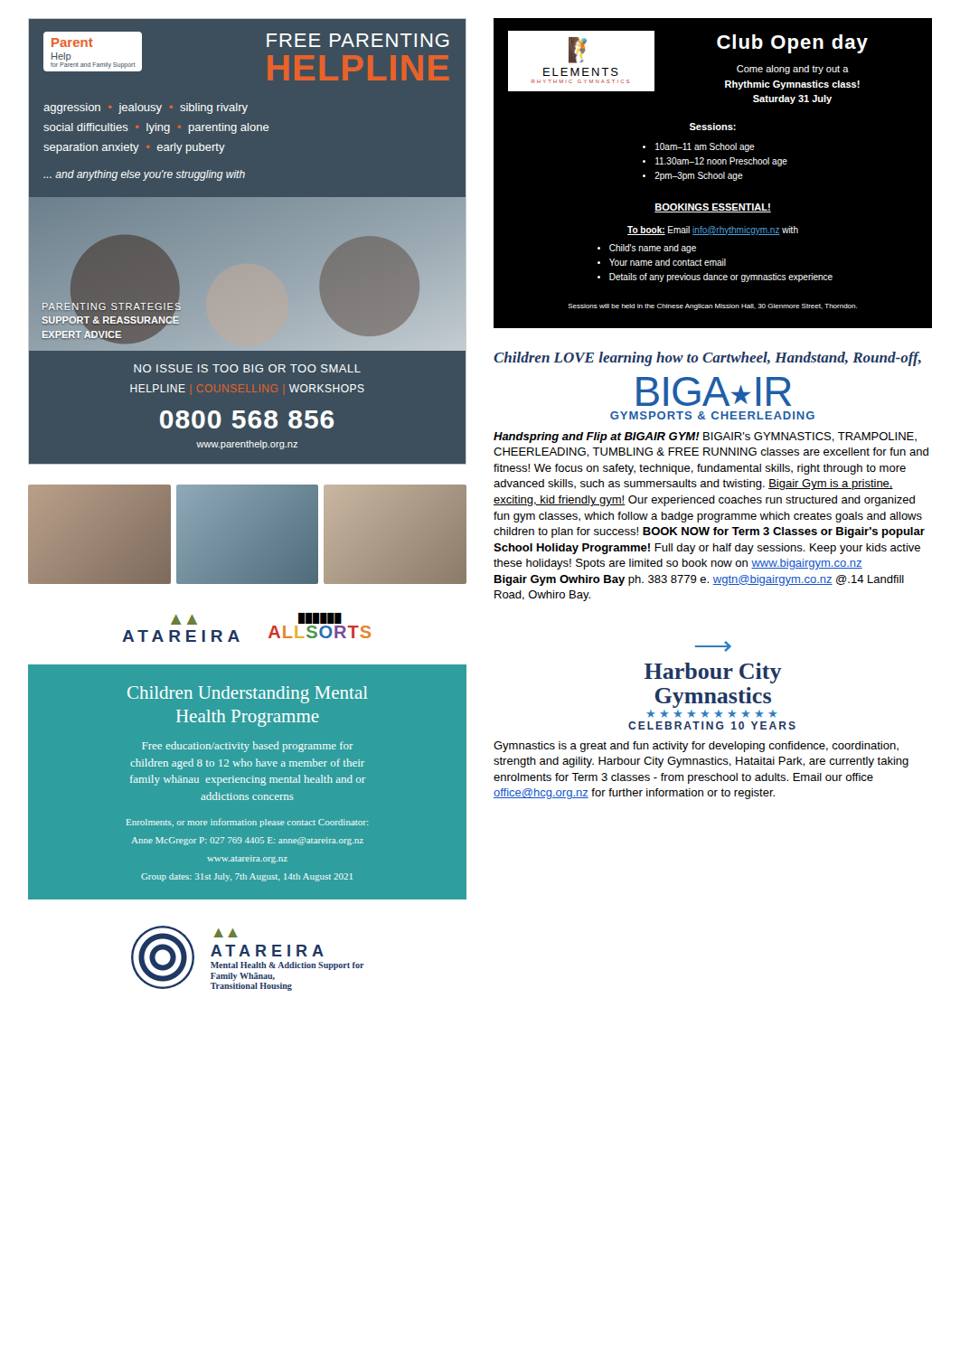Parent Help for Parent and Family Support
FREE PARENTING
HELPLINE
aggression • jealousy • sibling rivalry
social difficulties • lying • parenting alone
separation anxiety • early puberty
... and anything else you're struggling with
PARENTING STRATEGIES
SUPPORT & REASSURANCE
EXPERT ADVICE
NO ISSUE IS TOO BIG OR TOO SMALL
HELPLINE | COUNSELLING | WORKSHOPS
0800 568 856
www.parenthelp.org.nz
▲▲
ATAREIRA
██████
ALLSORTS
Children Understanding Mental
Health Programme
Free education/activity based programme for
children aged 8 to 12 who have a member of their
family whānau experiencing mental health and or
addictions concerns
Enrolments, or more information please contact Coordinator:
Anne McGregor P: 027 769 4405 E: anne@atareira.org.nz
www.atareira.org.nz
Group dates: 31st July, 7th August, 14th August 2021
▲▲
ATAREIRA
Mental Health & Addiction Support for
Family Whānau,
Transitional Housing
🧗
ELEMENTS
RHYTHMIC GYMNASTICS
Club Open day
Come along and try out a Rhythmic Gymnastics class! Saturday 31 July
Sessions:
10am–11 am School age
11.30am–12 noon Preschool age
2pm–3pm School age
BOOKINGS ESSENTIAL!
To book: Email info@rhythmicgym.nz with
Child's name and age
Your name and contact email
Details of any previous dance or gymnastics experience
Sessions will be held in the Chinese Anglican Mission Hall, 30 Glenmore Street, Thorndon.
Children LOVE learning how to Cartwheel, Handstand, Round-off,
BIGA★IR
GYMSPORTS & CHEERLEADING
Handspring and Flip at BIGAIR GYM! BIGAIR's GYMNASTICS, TRAMPOLINE, CHEERLEADING, TUMBLING & FREE RUNNING classes are excellent for fun and fitness! We focus on safety, technique, fundamental skills, right through to more advanced skills, such as summersaults and twisting. Bigair Gym is a pristine, exciting, kid friendly gym! Our experienced coaches run structured and organized fun gym classes, which follow a badge programme which creates goals and allows children to plan for success! BOOK NOW for Term 3 Classes or Bigair's popular School Holiday Programme! Full day or half day sessions. Keep your kids active these holidays! Spots are limited so book now on www.bigairgym.co.nz
Bigair Gym Owhiro Bay ph. 383 8779 e. wgtn@bigairgym.co.nz @.14 Landfill Road, Owhiro Bay.
⟶
Harbour City
Gymnastics
★★★★★★★★★★
CELEBRATING 10 YEARS
Gymnastics is a great and fun activity for developing confidence, coordination, strength and agility. Harbour City Gymnastics, Hataitai Park, are currently taking enrolments for Term 3 classes - from preschool to adults. Email our office office@hcg.org.nz for further information or to register.